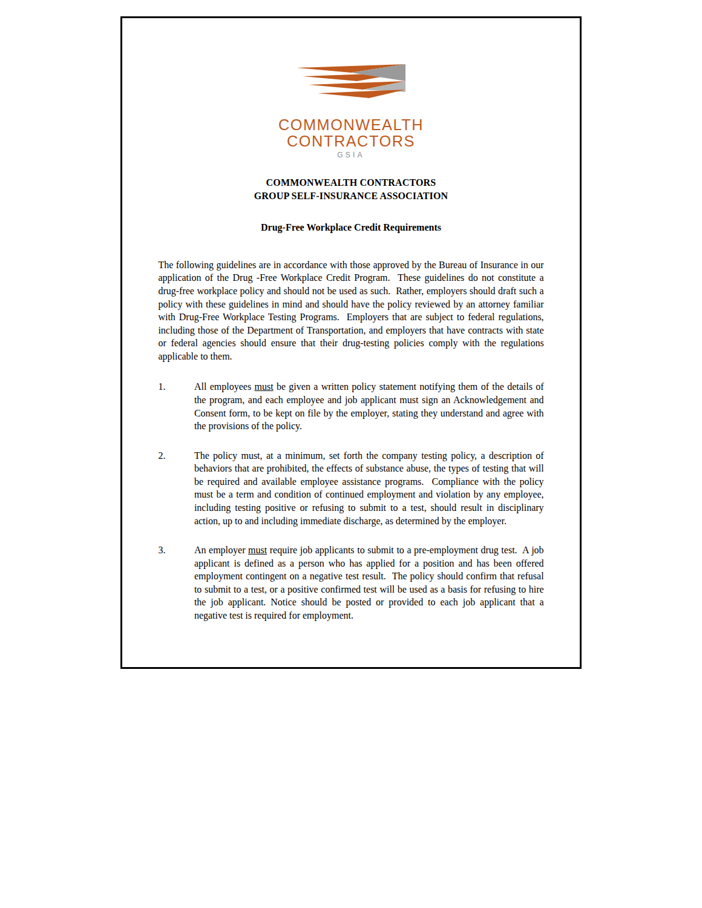COMMONWEALTH
CONTRACTORS
GSIA
COMMONWEALTH CONTRACTORS
GROUP SELF-INSURANCE ASSOCIATION
Drug-Free Workplace Credit Requirements
The following guidelines are in accordance with those approved by the Bureau of Insurance in our application of the Drug -Free Workplace Credit Program. These guidelines do not constitute a drug-free workplace policy and should not be used as such. Rather, employers should draft such a policy with these guidelines in mind and should have the policy reviewed by an attorney familiar with Drug-Free Workplace Testing Programs. Employers that are subject to federal regulations, including those of the Department of Transportation, and employers that have contracts with state or federal agencies should ensure that their drug-testing policies comply with the regulations applicable to them.
1. All employees must be given a written policy statement notifying them of the details of the program, and each employee and job applicant must sign an Acknowledgement and Consent form, to be kept on file by the employer, stating they understand and agree with the provisions of the policy.
2. The policy must, at a minimum, set forth the company testing policy, a description of behaviors that are prohibited, the effects of substance abuse, the types of testing that will be required and available employee assistance programs. Compliance with the policy must be a term and condition of continued employment and violation by any employee, including testing positive or refusing to submit to a test, should result in disciplinary action, up to and including immediate discharge, as determined by the employer.
3. An employer must require job applicants to submit to a pre-employment drug test. A job applicant is defined as a person who has applied for a position and has been offered employment contingent on a negative test result. The policy should confirm that refusal to submit to a test, or a positive confirmed test will be used as a basis for refusing to hire the job applicant. Notice should be posted or provided to each job applicant that a negative test is required for employment.